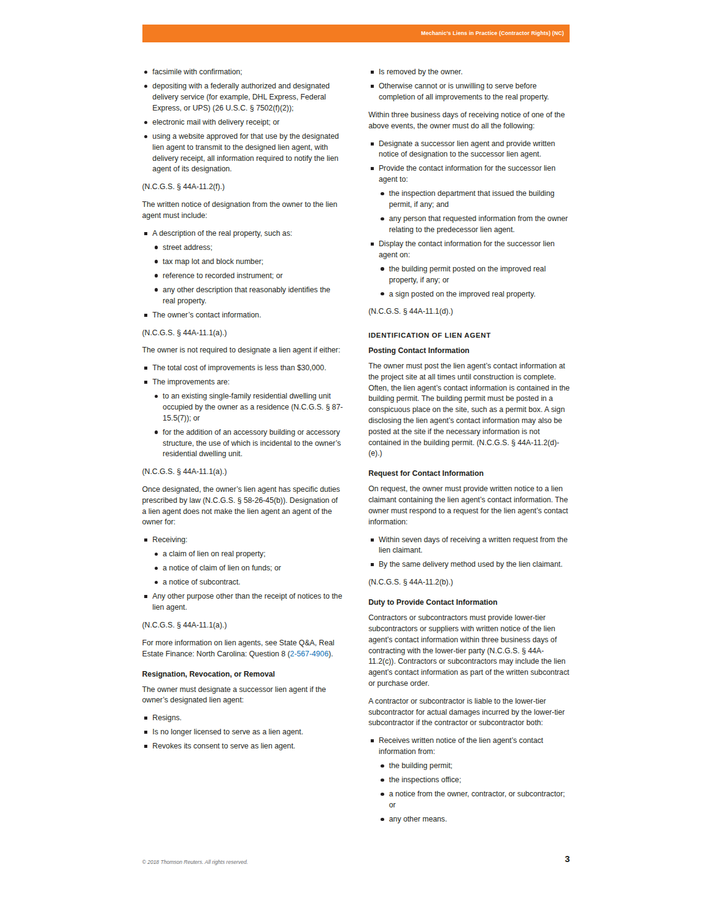Mechanic’s Liens in Practice (Contractor Rights) (NC)
facsimile with confirmation;
depositing with a federally authorized and designated delivery service (for example, DHL Express, Federal Express, or UPS) (26 U.S.C. § 7502(f)(2));
electronic mail with delivery receipt; or
using a website approved for that use by the designated lien agent to transmit to the designed lien agent, with delivery receipt, all information required to notify the lien agent of its designation.
(N.C.G.S. § 44A-11.2(f).)
The written notice of designation from the owner to the lien agent must include:
A description of the real property, such as:
street address;
tax map lot and block number;
reference to recorded instrument; or
any other description that reasonably identifies the real property.
The owner’s contact information.
(N.C.G.S. § 44A-11.1(a).)
The owner is not required to designate a lien agent if either:
The total cost of improvements is less than $30,000.
The improvements are:
to an existing single-family residential dwelling unit occupied by the owner as a residence (N.C.G.S. § 87-15.5(7)); or
for the addition of an accessory building or accessory structure, the use of which is incidental to the owner’s residential dwelling unit.
(N.C.G.S. § 44A-11.1(a).)
Once designated, the owner’s lien agent has specific duties prescribed by law (N.C.G.S. § 58-26-45(b)). Designation of a lien agent does not make the lien agent an agent of the owner for:
Receiving:
a claim of lien on real property;
a notice of claim of lien on funds; or
a notice of subcontract.
Any other purpose other than the receipt of notices to the lien agent.
(N.C.G.S. § 44A-11.1(a).)
For more information on lien agents, see State Q&A, Real Estate Finance: North Carolina: Question 8 (2-567-4906).
Resignation, Revocation, or Removal
The owner must designate a successor lien agent if the owner’s designated lien agent:
Resigns.
Is no longer licensed to serve as a lien agent.
Revokes its consent to serve as lien agent.
Is removed by the owner.
Otherwise cannot or is unwilling to serve before completion of all improvements to the real property.
Within three business days of receiving notice of one of the above events, the owner must do all the following:
Designate a successor lien agent and provide written notice of designation to the successor lien agent.
Provide the contact information for the successor lien agent to:
the inspection department that issued the building permit, if any; and
any person that requested information from the owner relating to the predecessor lien agent.
Display the contact information for the successor lien agent on:
the building permit posted on the improved real property, if any; or
a sign posted on the improved real property.
(N.C.G.S. § 44A-11.1(d).)
Identification of Lien Agent
Posting Contact Information
The owner must post the lien agent’s contact information at the project site at all times until construction is complete. Often, the lien agent’s contact information is contained in the building permit. The building permit must be posted in a conspicuous place on the site, such as a permit box. A sign disclosing the lien agent’s contact information may also be posted at the site if the necessary information is not contained in the building permit. (N.C.G.S. § 44A-11.2(d)-(e).)
Request for Contact Information
On request, the owner must provide written notice to a lien claimant containing the lien agent’s contact information. The owner must respond to a request for the lien agent’s contact information:
Within seven days of receiving a written request from the lien claimant.
By the same delivery method used by the lien claimant.
(N.C.G.S. § 44A-11.2(b).)
Duty to Provide Contact Information
Contractors or subcontractors must provide lower-tier subcontractors or suppliers with written notice of the lien agent’s contact information within three business days of contracting with the lower-tier party (N.C.G.S. § 44A-11.2(c)). Contractors or subcontractors may include the lien agent’s contact information as part of the written subcontract or purchase order.
A contractor or subcontractor is liable to the lower-tier subcontractor for actual damages incurred by the lower-tier subcontractor if the contractor or subcontractor both:
Receives written notice of the lien agent’s contact information from:
the building permit;
the inspections office;
a notice from the owner, contractor, or subcontractor; or
any other means.
© 2018 Thomson Reuters. All rights reserved.
3